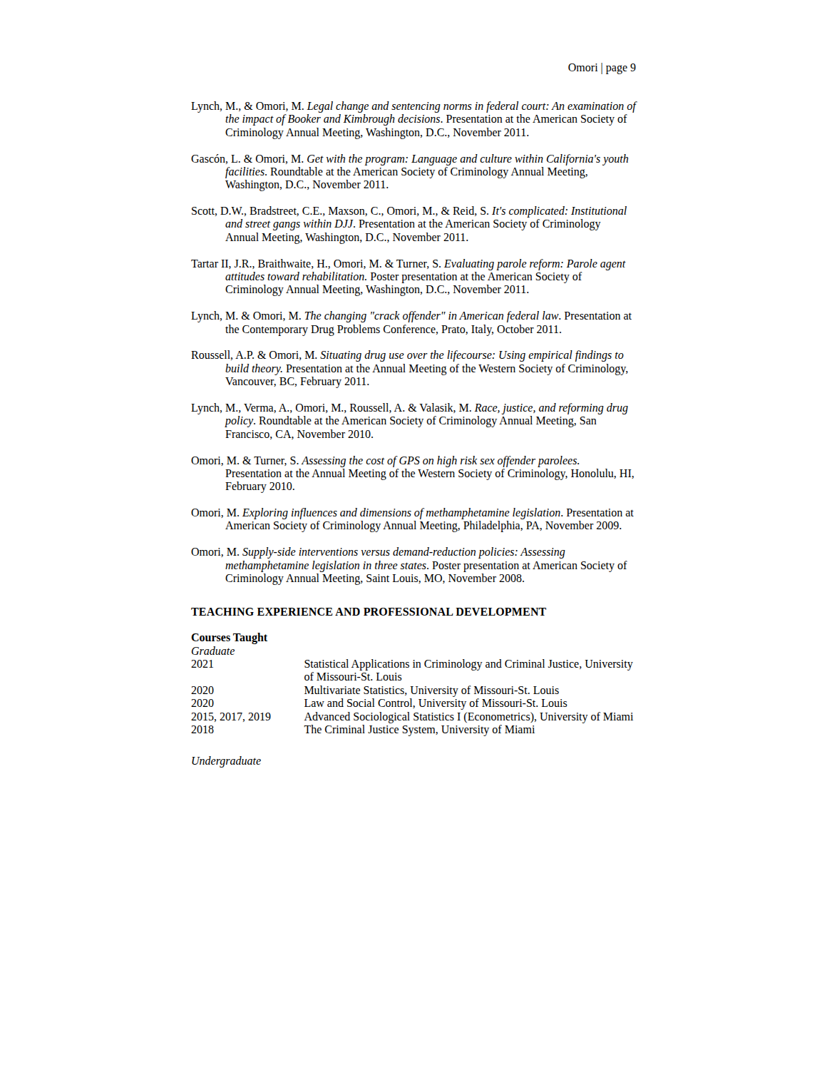Omori | page 9
Lynch, M., & Omori, M. Legal change and sentencing norms in federal court: An examination of the impact of Booker and Kimbrough decisions. Presentation at the American Society of Criminology Annual Meeting, Washington, D.C., November 2011.
Gascón, L. & Omori, M. Get with the program: Language and culture within California's youth facilities. Roundtable at the American Society of Criminology Annual Meeting, Washington, D.C., November 2011.
Scott, D.W., Bradstreet, C.E., Maxson, C., Omori, M., & Reid, S. It's complicated: Institutional and street gangs within DJJ. Presentation at the American Society of Criminology Annual Meeting, Washington, D.C., November 2011.
Tartar II, J.R., Braithwaite, H., Omori, M. & Turner, S. Evaluating parole reform: Parole agent attitudes toward rehabilitation. Poster presentation at the American Society of Criminology Annual Meeting, Washington, D.C., November 2011.
Lynch, M. & Omori, M. The changing "crack offender" in American federal law. Presentation at the Contemporary Drug Problems Conference, Prato, Italy, October 2011.
Roussell, A.P. & Omori, M. Situating drug use over the lifecourse: Using empirical findings to build theory. Presentation at the Annual Meeting of the Western Society of Criminology, Vancouver, BC, February 2011.
Lynch, M., Verma, A., Omori, M., Roussell, A. & Valasik, M. Race, justice, and reforming drug policy. Roundtable at the American Society of Criminology Annual Meeting, San Francisco, CA, November 2010.
Omori, M. & Turner, S. Assessing the cost of GPS on high risk sex offender parolees. Presentation at the Annual Meeting of the Western Society of Criminology, Honolulu, HI, February 2010.
Omori, M. Exploring influences and dimensions of methamphetamine legislation. Presentation at American Society of Criminology Annual Meeting, Philadelphia, PA, November 2009.
Omori, M. Supply-side interventions versus demand-reduction policies: Assessing methamphetamine legislation in three states. Poster presentation at American Society of Criminology Annual Meeting, Saint Louis, MO, November 2008.
TEACHING EXPERIENCE AND PROFESSIONAL DEVELOPMENT
Courses Taught
Graduate
| 2021 | Statistical Applications in Criminology and Criminal Justice, University of Missouri-St. Louis |
| 2020 | Multivariate Statistics, University of Missouri-St. Louis |
| 2020 | Law and Social Control, University of Missouri-St. Louis |
| 2015, 2017, 2019 | Advanced Sociological Statistics I (Econometrics), University of Miami |
| 2018 | The Criminal Justice System, University of Miami |
Undergraduate